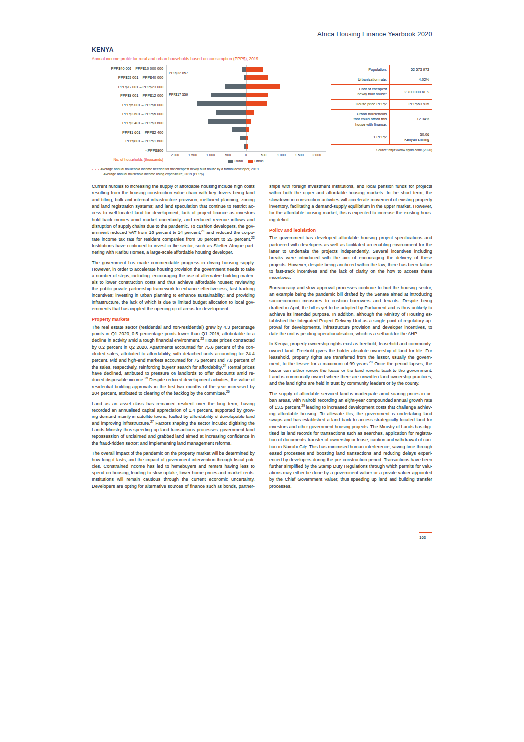Africa Housing Finance Yearbook 2020
KENYA
Annual income profile for rural and urban households based on consumption (PPP$), 2019
PPP$40 001 – PPP$10 000 000
PPP$23 001 – PPP$40 000
PPP$12 001 – PPP$23 000
PPP$8 001 – PPP$12 000
PPP$5 001 – PPP$8 000
PPP$3 601 – PPP$5 000
PPP$2 401 – PPP$3 600
PPP$1 601 – PPP$2 400
PPP$801 – PPP$1 600
<PPP$800
No. of households (thousands)
PPP$32 857
PPP$17 559
2 000
1 500
1 000
500
0
500
1 000
1 500
2 000
Rural Urban
- - - Average annual household income needed for the cheapest newly built house by a formal developer, 2019
· · · · Average annual household income using expenditure, 2019 (PPP$)
| Population: | 52 573 973 |
| Urbanisation rate: | 4.02% |
| Cost of cheapest newly built house: | 2 700 000 KES |
| House price PPP$: | PPP$53 935 |
| Urban households that could afford this house with finance: | 12.34% |
| 1 PPP$: | 50.06 Kenyan shilling |
Source: https://www.cgidd.com/ (2020)
Current hurdles to increasing the supply of affordable housing include high costs resulting from the housing construction value chain with key drivers being land and titling; bulk and internal infrastructure provision; inefficient planning; zoning and land registration systems; and land speculation that continue to restrict access to well-located land for development; lack of project finance as investors hold back monies amid market uncertainty; and reduced revenue inflows and disruption of supply chains due to the pandemic. To cushion developers, the government reduced VAT from 16 percent to 14 percent,21 and reduced the corporate income tax rate for resident companies from 30 percent to 25 percent.22 Institutions have continued to invest in the sector, such as Shelter Afrique partnering with Karibu Homes, a large-scale affordable housing developer.
The government has made commendable progress in driving housing supply. However, in order to accelerate housing provision the government needs to take a number of steps, including: encouraging the use of alternative building materials to lower construction costs and thus achieve affordable houses; reviewing the public private partnership framework to enhance effectiveness; fast-tracking incentives; investing in urban planning to enhance sustainability; and providing infrastructure, the lack of which is due to limited budget allocation to local governments that has crippled the opening up of areas for development.
Property markets
The real estate sector (residential and non-residential) grew by 4.3 percentage points in Q1 2020, 0.5 percentage points lower than Q1 2019, attributable to a decline in activity amid a tough financial environment.23 House prices contracted by 0.2 percent in Q2 2020. Apartments accounted for 75.6 percent of the concluded sales, attributed to affordability, with detached units accounting for 24.4 percent. Mid and high-end markets accounted for 75 percent and 7.8 percent of the sales, respectively, reinforcing buyers’ search for affordability.24 Rental prices have declined, attributed to pressure on landlords to offer discounts amid reduced disposable income.25 Despite reduced development activities, the value of residential building approvals in the first two months of the year increased by 204 percent, attributed to clearing of the backlog by the committee.26
Land as an asset class has remained resilient over the long term, having recorded an annualised capital appreciation of 1.4 percent, supported by growing demand mainly in satellite towns, fuelled by affordability of developable land and improving infrastructure.27 Factors shaping the sector include: digitising the Lands Ministry thus speeding up land transactions processes; government land repossession of unclaimed and grabbed land aimed at increasing confidence in the fraud-ridden sector; and implementing land management reforms.
The overall impact of the pandemic on the property market will be determined by how long it lasts, and the impact of government intervention through fiscal policies. Constrained income has led to homebuyers and renters having less to spend on housing, leading to slow uptake, lower home prices and market rents. Institutions will remain cautious through the current economic uncertainty. Developers are opting for alternative sources of finance such as bonds, partnerships with foreign investment institutions, and local pension funds for projects within both the upper and affordable housing markets. In the short term, the slowdown in construction activities will accelerate movement of existing property inventory, facilitating a demand-supply equilibrium in the upper market. However, for the affordable housing market, this is expected to increase the existing housing deficit.
Policy and legislation
The government has developed affordable housing project specifications and partnered with developers as well as facilitated an enabling environment for the latter to undertake the projects independently. Several incentives including breaks were introduced with the aim of encouraging the delivery of these projects. However, despite being anchored within the law, there has been failure to fast-track incentives and the lack of clarity on the how to access these incentives.
Bureaucracy and slow approval processes continue to hurt the housing sector, an example being the pandemic bill drafted by the Senate aimed at introducing socioeconomic measures to cushion borrowers and tenants. Despite being drafted in April, the bill is yet to be adopted by Parliament and is thus unlikely to achieve its intended purpose. In addition, although the Ministry of Housing established the Integrated Project Delivery Unit as a single point of regulatory approval for developments, infrastructure provision and developer incentives, to date the unit is pending operationalisation, which is a setback for the AHP.
In Kenya, property ownership rights exist as freehold, leasehold and community-owned land. Freehold gives the holder absolute ownership of land for life. For leasehold, property rights are transferred from the lessor, usually the government, to the lessee for a maximum of 99 years.28 Once the period lapses, the lessor can either renew the lease or the land reverts back to the government. Land is communally owned where there are unwritten land ownership practices, and the land rights are held in trust by community leaders or by the county.
The supply of affordable serviced land is inadequate amid soaring prices in urban areas, with Nairobi recording an eight-year compounded annual growth rate of 13.5 percent,29 leading to increased development costs that challenge achieving affordable housing. To alleviate this, the government is undertaking land swaps and has established a land bank to access strategically located land for investors and other government housing projects. The Ministry of Lands has digitised its land records for transactions such as searches, application for registration of documents, transfer of ownership or lease, caution and withdrawal of caution in Nairobi City. This has minimised human interference, saving time through eased processes and boosting land transactions and reducing delays experienced by developers during the pre-construction period. Transactions have been further simplified by the Stamp Duty Regulations through which permits for valuations may either be done by a government valuer or a private valuer appointed by the Chief Government Valuer, thus speeding up land and building transfer processes.
163